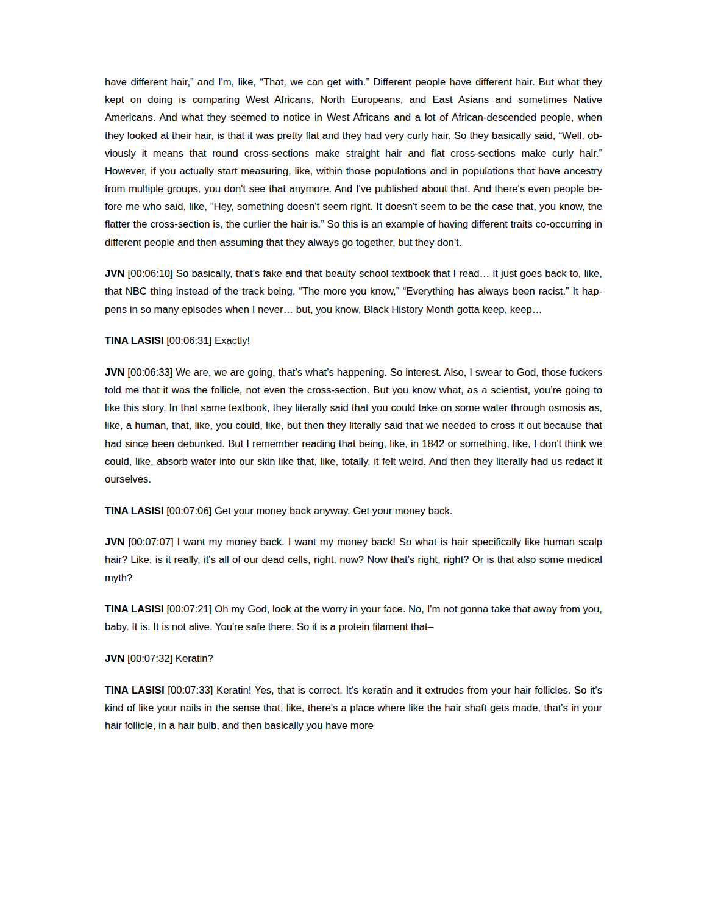have different hair,” and I'm, like, “That, we can get with.” Different people have different hair. But what they kept on doing is comparing West Africans, North Europeans, and East Asians and sometimes Native Americans. And what they seemed to notice in West Africans and a lot of African-descended people, when they looked at their hair, is that it was pretty flat and they had very curly hair. So they basically said, “Well, obviously it means that round cross-sections make straight hair and flat cross-sections make curly hair.” However, if you actually start measuring, like, within those populations and in populations that have ancestry from multiple groups, you don't see that anymore. And I've published about that. And there's even people before me who said, like, “Hey, something doesn't seem right. It doesn't seem to be the case that, you know, the flatter the cross-section is, the curlier the hair is.” So this is an example of having different traits co-occurring in different people and then assuming that they always go together, but they don't.
JVN [00:06:10] So basically, that's fake and that beauty school textbook that I read… it just goes back to, like, that NBC thing instead of the track being, “The more you know,” “Everything has always been racist.” It happens in so many episodes when I never… but, you know, Black History Month gotta keep, keep…
TINA LASISI [00:06:31] Exactly!
JVN [00:06:33] We are, we are going, that’s what’s happening. So interest. Also, I swear to God, those fuckers told me that it was the follicle, not even the cross-section. But you know what, as a scientist, you’re going to like this story. In that same textbook, they literally said that you could take on some water through osmosis as, like, a human, that, like, you could, like, but then they literally said that we needed to cross it out because that had since been debunked. But I remember reading that being, like, in 1842 or something, like, I don't think we could, like, absorb water into our skin like that, like, totally, it felt weird. And then they literally had us redact it ourselves.
TINA LASISI [00:07:06] Get your money back anyway. Get your money back.
JVN [00:07:07] I want my money back. I want my money back! So what is hair specifically like human scalp hair? Like, is it really, it's all of our dead cells, right, now? Now that’s right, right? Or is that also some medical myth?
TINA LASISI [00:07:21] Oh my God, look at the worry in your face. No, I'm not gonna take that away from you, baby. It is. It is not alive. You're safe there. So it is a protein filament that–
JVN [00:07:32] Keratin?
TINA LASISI [00:07:33] Keratin! Yes, that is correct. It's keratin and it extrudes from your hair follicles. So it's kind of like your nails in the sense that, like, there's a place where like the hair shaft gets made, that's in your hair follicle, in a hair bulb, and then basically you have more